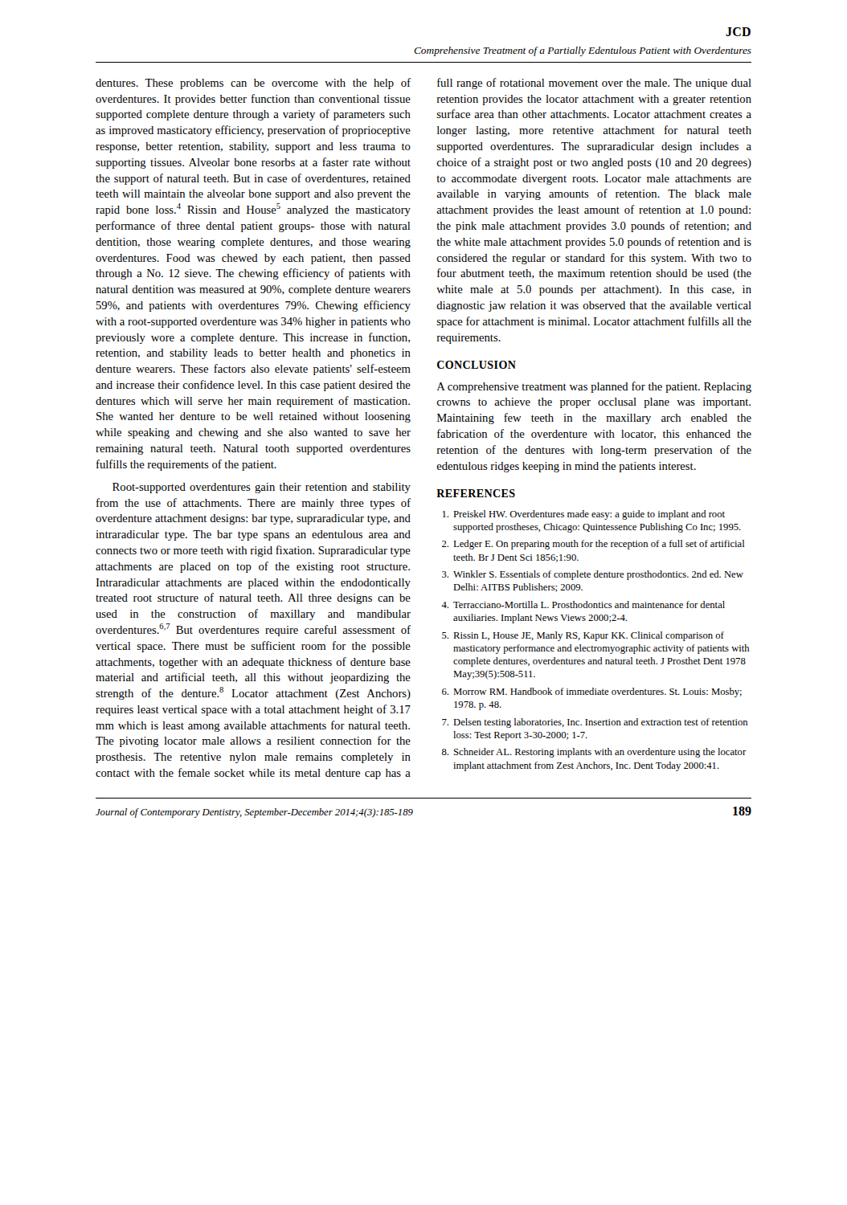JCD
Comprehensive Treatment of a Partially Edentulous Patient with Overdentures
dentures. These problems can be overcome with the help of overdentures. It provides better function than conventional tissue supported complete denture through a variety of parameters such as improved masticatory efficiency, preservation of proprioceptive response, better retention, stability, support and less trauma to supporting tissues. Alveolar bone resorbs at a faster rate without the support of natural teeth. But in case of overdentures, retained teeth will maintain the alveolar bone support and also prevent the rapid bone loss.4 Rissin and House5 analyzed the masticatory performance of three dental patient groups- those with natural dentition, those wearing complete dentures, and those wearing overdentures. Food was chewed by each patient, then passed through a No. 12 sieve. The chewing efficiency of patients with natural dentition was measured at 90%, complete denture wearers 59%, and patients with overdentures 79%. Chewing efficiency with a root-supported overdenture was 34% higher in patients who previously wore a complete denture. This increase in function, retention, and stability leads to better health and phonetics in denture wearers. These factors also elevate patients' self-esteem and increase their confidence level. In this case patient desired the dentures which will serve her main requirement of mastication. She wanted her denture to be well retained without loosening while speaking and chewing and she also wanted to save her remaining natural teeth. Natural tooth supported overdentures fulfills the requirements of the patient.
Root-supported overdentures gain their retention and stability from the use of attachments. There are mainly three types of overdenture attachment designs: bar type, supraradicular type, and intraradicular type. The bar type spans an edentulous area and connects two or more teeth with rigid fixation. Supraradicular type attachments are placed on top of the existing root structure. Intraradicular attachments are placed within the endodontically treated root structure of natural teeth. All three designs can be used in the construction of maxillary and mandibular overdentures.6,7 But overdentures require careful assessment of vertical space. There must be sufficient room for the possible attachments, together with an adequate thickness of denture base material and artificial teeth, all this without jeopardizing the strength of the denture.8 Locator attachment (Zest Anchors) requires least vertical space with a total attachment height of 3.17 mm which is least among available attachments for natural teeth. The pivoting locator male allows a resilient connection for the prosthesis. The retentive nylon male remains completely in contact with the female socket while its metal denture cap has a full range of rotational movement over the male. The unique dual retention provides the locator attachment with a greater retention surface area than other attachments. Locator attachment creates a longer lasting, more retentive attachment for natural teeth supported overdentures. The supraradicular design includes a choice of a straight post or two angled posts (10 and 20 degrees) to accommodate divergent roots. Locator male attachments are available in varying amounts of retention. The black male attachment provides the least amount of retention at 1.0 pound: the pink male attachment provides 3.0 pounds of retention; and the white male attachment provides 5.0 pounds of retention and is considered the regular or standard for this system. With two to four abutment teeth, the maximum retention should be used (the white male at 5.0 pounds per attachment). In this case, in diagnostic jaw relation it was observed that the available vertical space for attachment is minimal. Locator attachment fulfills all the requirements.
Conclusion
A comprehensive treatment was planned for the patient. Replacing crowns to achieve the proper occlusal plane was important. Maintaining few teeth in the maxillary arch enabled the fabrication of the overdenture with locator, this enhanced the retention of the dentures with long-term preservation of the edentulous ridges keeping in mind the patients interest.
References
Preiskel HW. Overdentures made easy: a guide to implant and root supported prostheses, Chicago: Quintessence Publishing Co Inc; 1995.
Ledger E. On preparing mouth for the reception of a full set of artificial teeth. Br J Dent Sci 1856;1:90.
Winkler S. Essentials of complete denture prosthodontics. 2nd ed. New Delhi: AITBS Publishers; 2009.
Terracciano-Mortilla L. Prosthodontics and maintenance for dental auxiliaries. Implant News Views 2000;2-4.
Rissin L, House JE, Manly RS, Kapur KK. Clinical comparison of masticatory performance and electromyographic activity of patients with complete dentures, overdentures and natural teeth. J Prosthet Dent 1978 May;39(5):508-511.
Morrow RM. Handbook of immediate overdentures. St. Louis: Mosby; 1978. p. 48.
Delsen testing laboratories, Inc. Insertion and extraction test of retention loss: Test Report 3-30-2000; 1-7.
Schneider AL. Restoring implants with an overdenture using the locator implant attachment from Zest Anchors, Inc. Dent Today 2000:41.
Journal of Contemporary Dentistry, September-December 2014;4(3):185-189 189